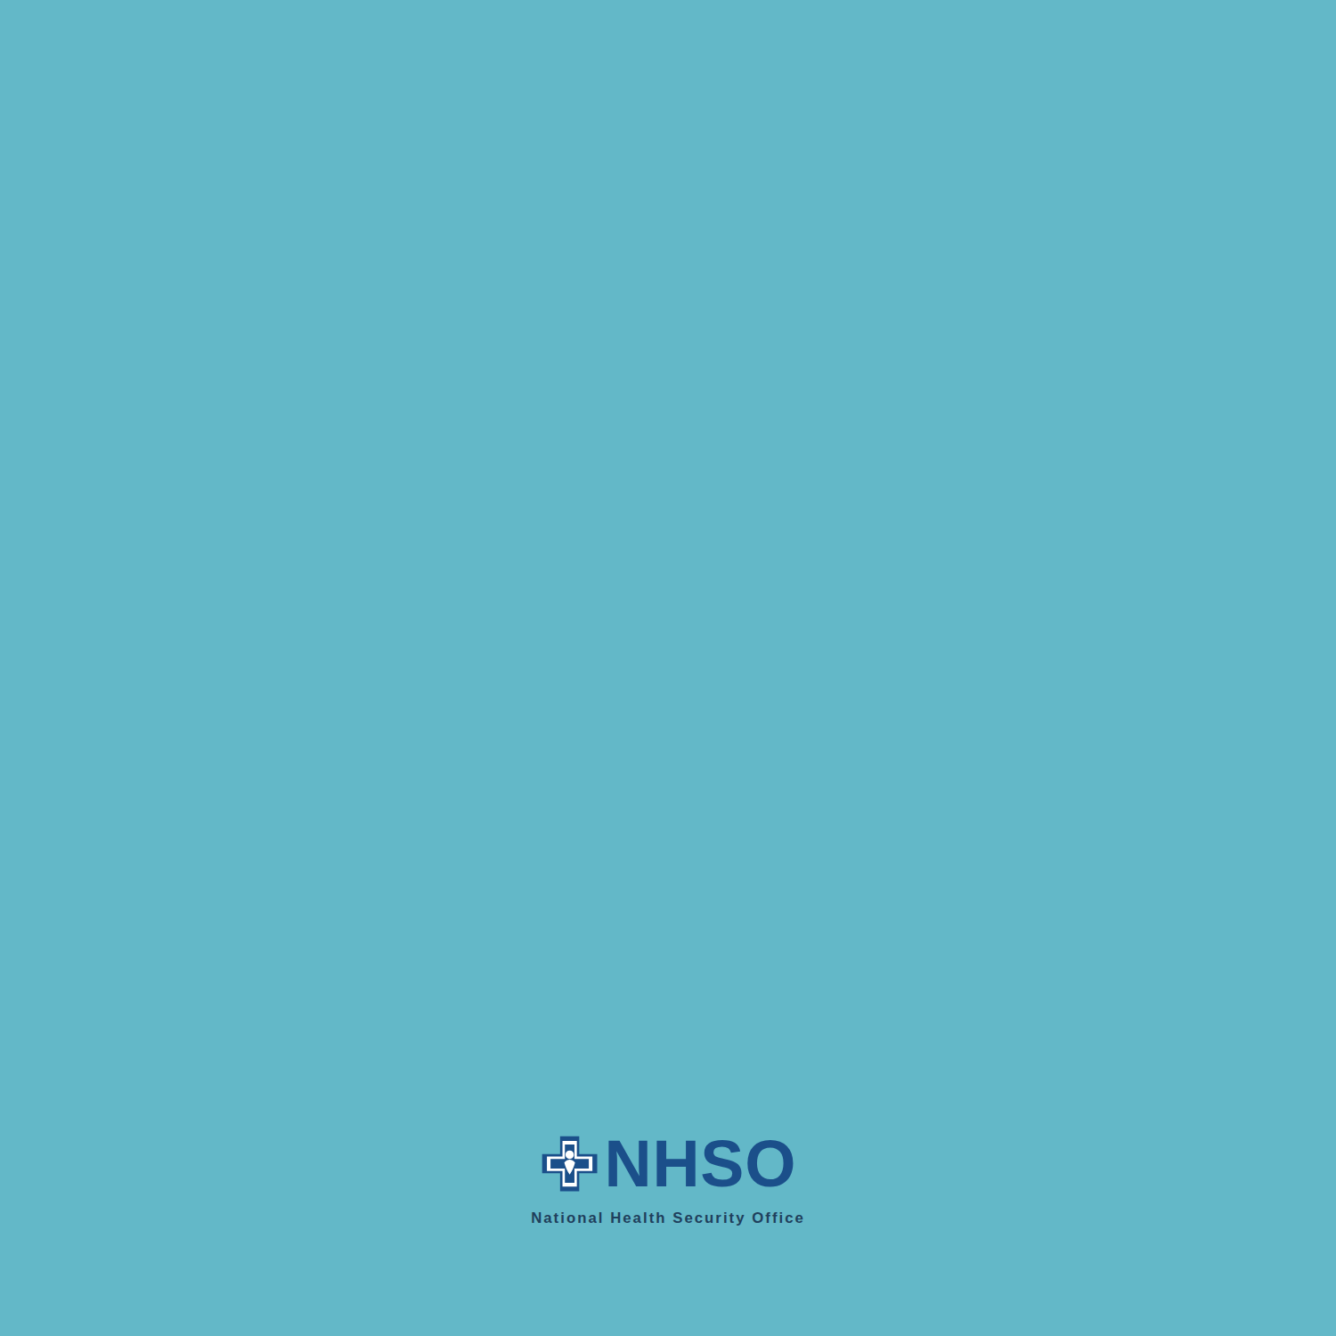NHSO
National Health Security Office